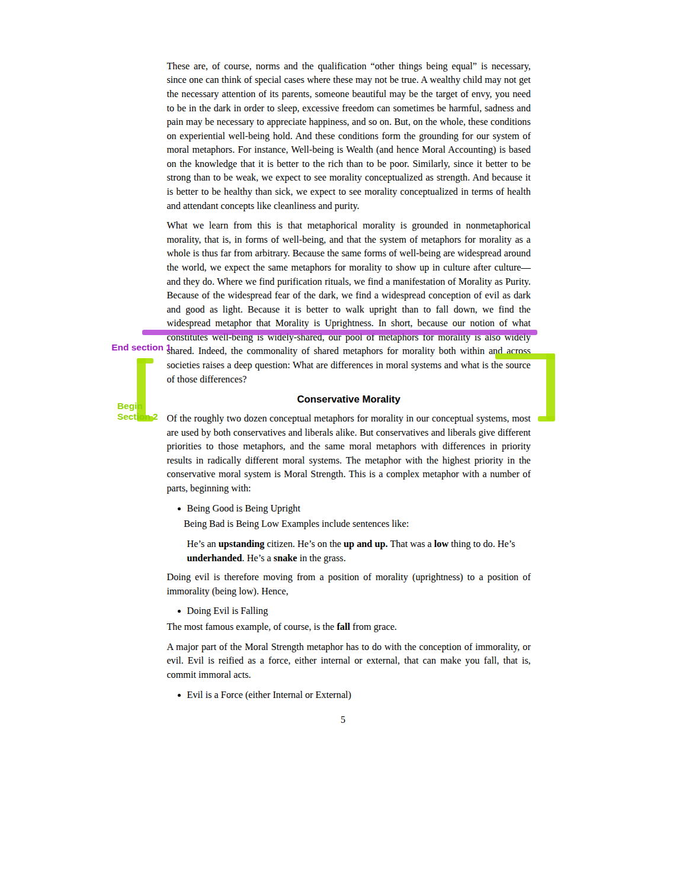These are, of course, norms and the qualification “other things being equal” is necessary, since one can think of special cases where these may not be true. A wealthy child may not get the necessary attention of its parents, someone beautiful may be the target of envy, you need to be in the dark in order to sleep, excessive freedom can sometimes be harmful, sadness and pain may be necessary to appreciate happiness, and so on. But, on the whole, these conditions on experiential well-being hold. And these conditions form the grounding for our system of moral metaphors. For instance, Well-being is Wealth (and hence Moral Accounting) is based on the knowledge that it is better to the rich than to be poor. Similarly, since it better to be strong than to be weak, we expect to see morality conceptualized as strength. And because it is better to be healthy than sick, we expect to see morality conceptualized in terms of health and attendant concepts like cleanliness and purity.
What we learn from this is that metaphorical morality is grounded in nonmetaphorical morality, that is, in forms of well-being, and that the system of metaphors for morality as a whole is thus far from arbitrary. Because the same forms of well-being are widespread around the world, we expect the same metaphors for morality to show up in culture after culture—and they do. Where we find purification rituals, we find a manifestation of Morality as Purity. Because of the widespread fear of the dark, we find a widespread conception of evil as dark and good as light. Because it is better to walk upright than to fall down, we find the widespread metaphor that Morality is Uprightness. In short, because our notion of what constitutes well-being is widely-shared, our pool of metaphors for morality is also widely shared. Indeed, the commonality of shared metaphors for morality both within and across societies raises a deep question: What are differences in moral systems and what is the source of those differences?
Conservative Morality
Of the roughly two dozen conceptual metaphors for morality in our conceptual systems, most are used by both conservatives and liberals alike. But conservatives and liberals give different priorities to those metaphors, and the same moral metaphors with differences in priority results in radically different moral systems. The metaphor with the highest priority in the conservative moral system is Moral Strength. This is a complex metaphor with a number of parts, beginning with:
Being Good is Being Upright
Being Bad is Being Low Examples include sentences like:
He’s an upstanding citizen. He’s on the up and up. That was a low thing to do. He’s underhanded. He’s a snake in the grass.
Doing evil is therefore moving from a position of morality (uprightness) to a position of immorality (being low). Hence,
Doing Evil is Falling
The most famous example, of course, is the fall from grace.
A major part of the Moral Strength metaphor has to do with the conception of immorality, or evil. Evil is reified as a force, either internal or external, that can make you fall, that is, commit immoral acts.
Evil is a Force (either Internal or External)
End section 1
Begin
Section 2
5